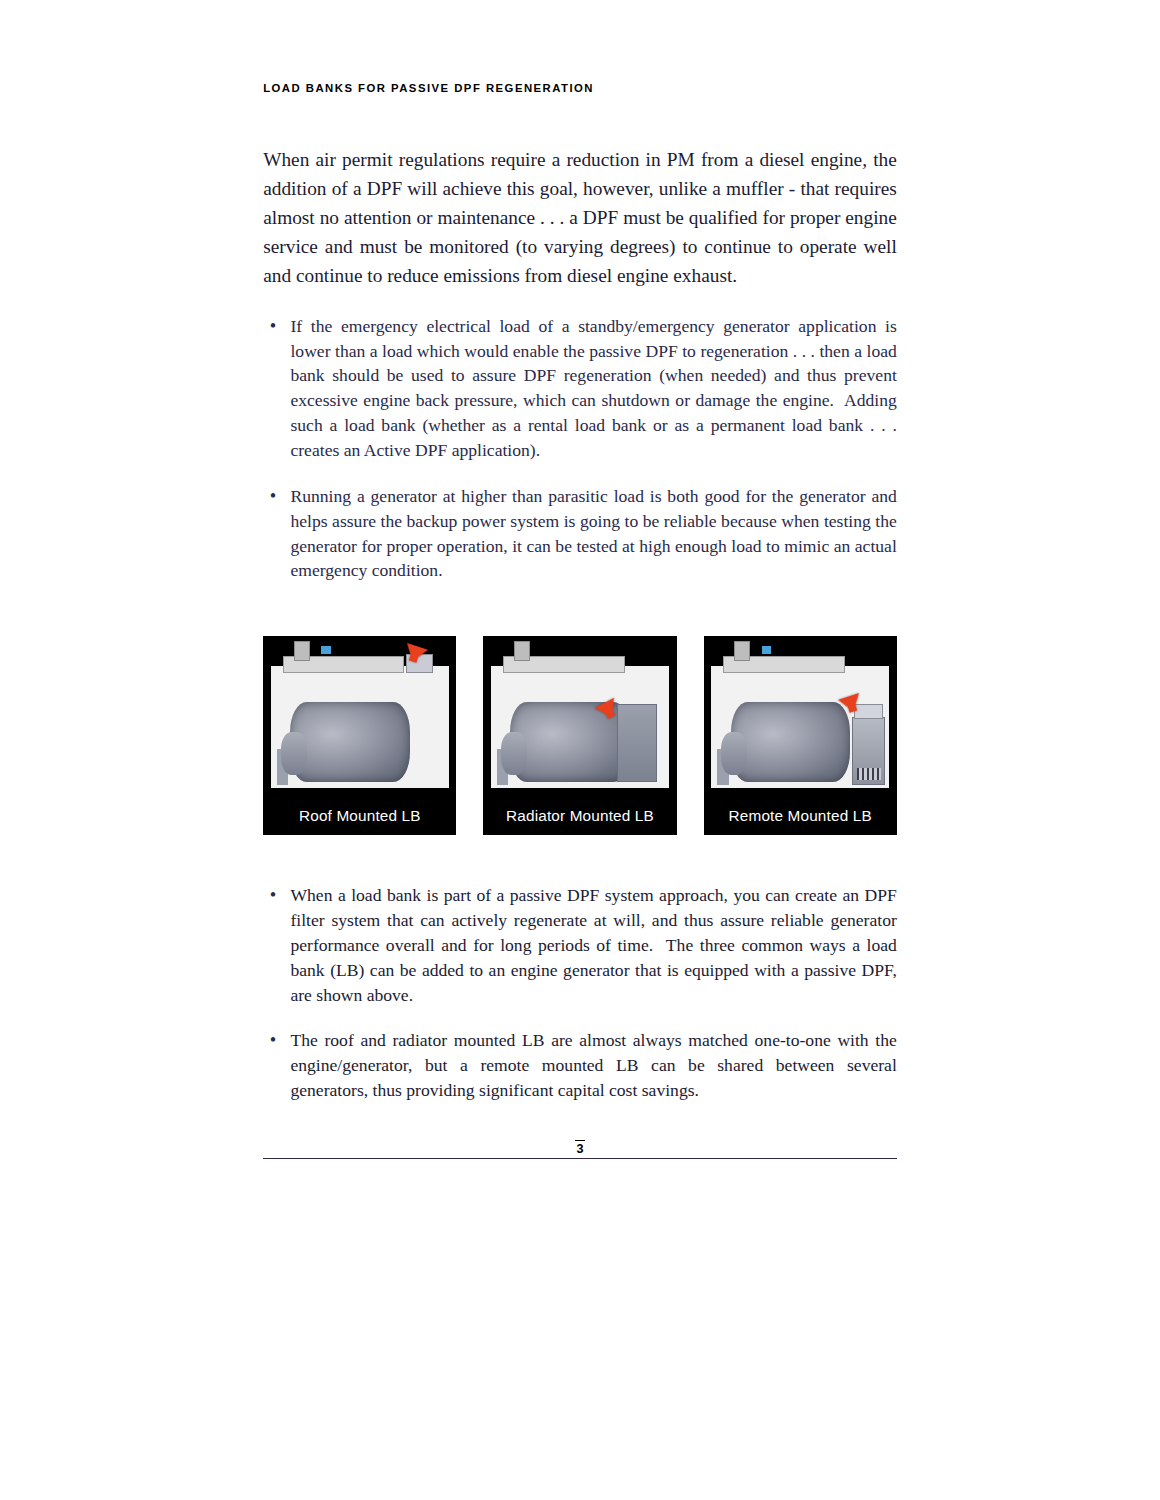LOAD BANKS FOR PASSIVE DPF REGENERATION
When air permit regulations require a reduction in PM from a diesel engine, the addition of a DPF will achieve this goal, however, unlike a muffler - that requires almost no attention or maintenance . . . a DPF must be qualified for proper engine service and must be monitored (to varying degrees) to continue to operate well and continue to reduce emissions from diesel engine exhaust.
If the emergency electrical load of a standby/emergency generator application is lower than a load which would enable the passive DPF to regeneration . . . then a load bank should be used to assure DPF regeneration (when needed) and thus prevent excessive engine back pressure, which can shutdown or damage the engine. Adding such a load bank (whether as a rental load bank or as a permanent load bank . . . creates an Active DPF application).
Running a generator at higher than parasitic load is both good for the generator and helps assure the backup power system is going to be reliable because when testing the generator for proper operation, it can be tested at high enough load to mimic an actual emergency condition.
Roof Mounted LB
Radiator Mounted LB
Remote Mounted LB
When a load bank is part of a passive DPF system approach, you can create an DPF filter system that can actively regenerate at will, and thus assure reliable generator performance overall and for long periods of time. The three common ways a load bank (LB) can be added to an engine generator that is equipped with a passive DPF, are shown above.
The roof and radiator mounted LB are almost always matched one-to-one with the engine/generator, but a remote mounted LB can be shared between several generators, thus providing significant capital cost savings.
3